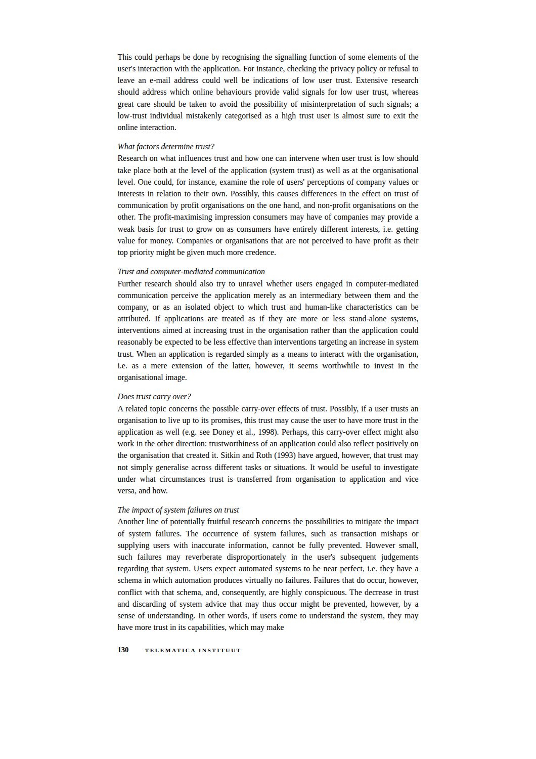This could perhaps be done by recognising the signalling function of some elements of the user's interaction with the application. For instance, checking the privacy policy or refusal to leave an e-mail address could well be indications of low user trust. Extensive research should address which online behaviours provide valid signals for low user trust, whereas great care should be taken to avoid the possibility of misinterpretation of such signals; a low-trust individual mistakenly categorised as a high trust user is almost sure to exit the online interaction.
What factors determine trust?
Research on what influences trust and how one can intervene when user trust is low should take place both at the level of the application (system trust) as well as at the organisational level. One could, for instance, examine the role of users' perceptions of company values or interests in relation to their own. Possibly, this causes differences in the effect on trust of communication by profit organisations on the one hand, and non-profit organisations on the other. The profit-maximising impression consumers may have of companies may provide a weak basis for trust to grow on as consumers have entirely different interests, i.e. getting value for money. Companies or organisations that are not perceived to have profit as their top priority might be given much more credence.
Trust and computer-mediated communication
Further research should also try to unravel whether users engaged in computer-mediated communication perceive the application merely as an intermediary between them and the company, or as an isolated object to which trust and human-like characteristics can be attributed. If applications are treated as if they are more or less stand-alone systems, interventions aimed at increasing trust in the organisation rather than the application could reasonably be expected to be less effective than interventions targeting an increase in system trust. When an application is regarded simply as a means to interact with the organisation, i.e. as a mere extension of the latter, however, it seems worthwhile to invest in the organisational image.
Does trust carry over?
A related topic concerns the possible carry-over effects of trust. Possibly, if a user trusts an organisation to live up to its promises, this trust may cause the user to have more trust in the application as well (e.g. see Doney et al., 1998). Perhaps, this carry-over effect might also work in the other direction: trustworthiness of an application could also reflect positively on the organisation that created it. Sitkin and Roth (1993) have argued, however, that trust may not simply generalise across different tasks or situations. It would be useful to investigate under what circumstances trust is transferred from organisation to application and vice versa, and how.
The impact of system failures on trust
Another line of potentially fruitful research concerns the possibilities to mitigate the impact of system failures. The occurrence of system failures, such as transaction mishaps or supplying users with inaccurate information, cannot be fully prevented. However small, such failures may reverberate disproportionately in the user's subsequent judgements regarding that system. Users expect automated systems to be near perfect, i.e. they have a schema in which automation produces virtually no failures. Failures that do occur, however, conflict with that schema, and, consequently, are highly conspicuous. The decrease in trust and discarding of system advice that may thus occur might be prevented, however, by a sense of understanding. In other words, if users come to understand the system, they may have more trust in its capabilities, which may make
130 TELEMATICA INSTITUUT